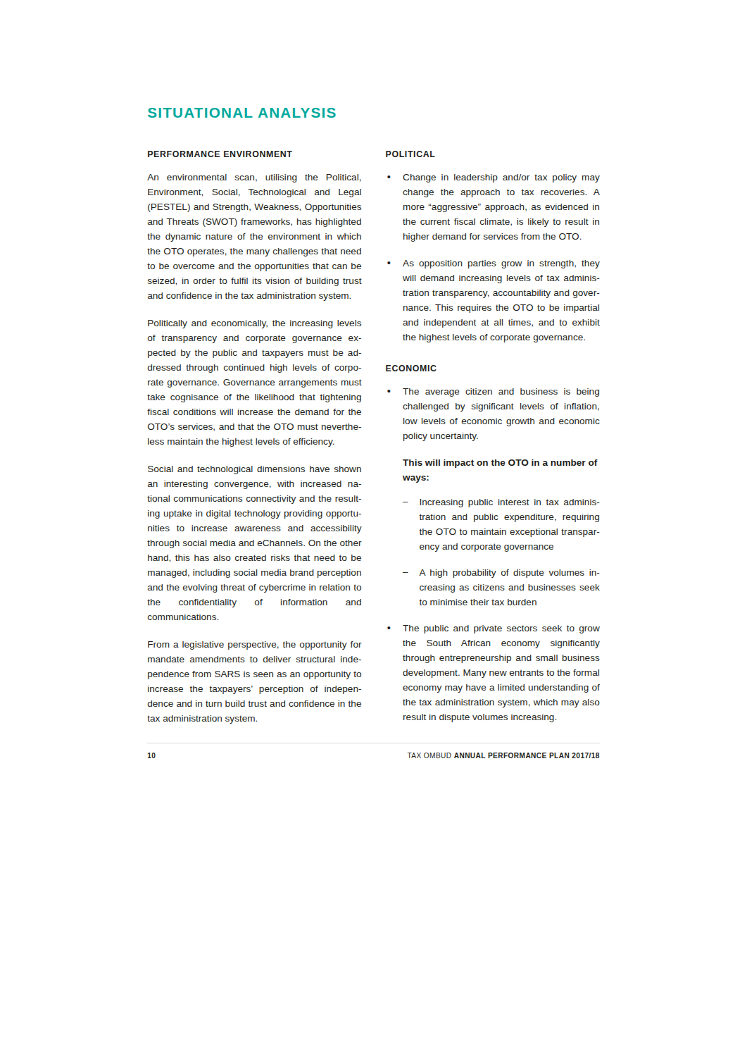Situational Analysis
Performance Environment
An environmental scan, utilising the Political, Environment, Social, Technological and Legal (PESTEL) and Strength, Weakness, Opportunities and Threats (SWOT) frameworks, has highlighted the dynamic nature of the environment in which the OTO operates, the many challenges that need to be overcome and the opportunities that can be seized, in order to fulfil its vision of building trust and confidence in the tax administration system.
Politically and economically, the increasing levels of transparency and corporate governance expected by the public and taxpayers must be addressed through continued high levels of corporate governance. Governance arrangements must take cognisance of the likelihood that tightening fiscal conditions will increase the demand for the OTO’s services, and that the OTO must nevertheless maintain the highest levels of efficiency.
Social and technological dimensions have shown an interesting convergence, with increased national communications connectivity and the resulting uptake in digital technology providing opportunities to increase awareness and accessibility through social media and eChannels. On the other hand, this has also created risks that need to be managed, including social media brand perception and the evolving threat of cybercrime in relation to the confidentiality of information and communications.
From a legislative perspective, the opportunity for mandate amendments to deliver structural independence from SARS is seen as an opportunity to increase the taxpayers’ perception of independence and in turn build trust and confidence in the tax administration system.
Political
Change in leadership and/or tax policy may change the approach to tax recoveries. A more “aggressive” approach, as evidenced in the current fiscal climate, is likely to result in higher demand for services from the OTO.
As opposition parties grow in strength, they will demand increasing levels of tax administration transparency, accountability and governance. This requires the OTO to be impartial and independent at all times, and to exhibit the highest levels of corporate governance.
Economic
The average citizen and business is being challenged by significant levels of inflation, low levels of economic growth and economic policy uncertainty.
This will impact on the OTO in a number of ways:
Increasing public interest in tax administration and public expenditure, requiring the OTO to maintain exceptional transparency and corporate governance
A high probability of dispute volumes increasing as citizens and businesses seek to minimise their tax burden
The public and private sectors seek to grow the South African economy significantly through entrepreneurship and small business development. Many new entrants to the formal economy may have a limited understanding of the tax administration system, which may also result in dispute volumes increasing.
10 Tax Ombud Annual Performance Plan 2017/18